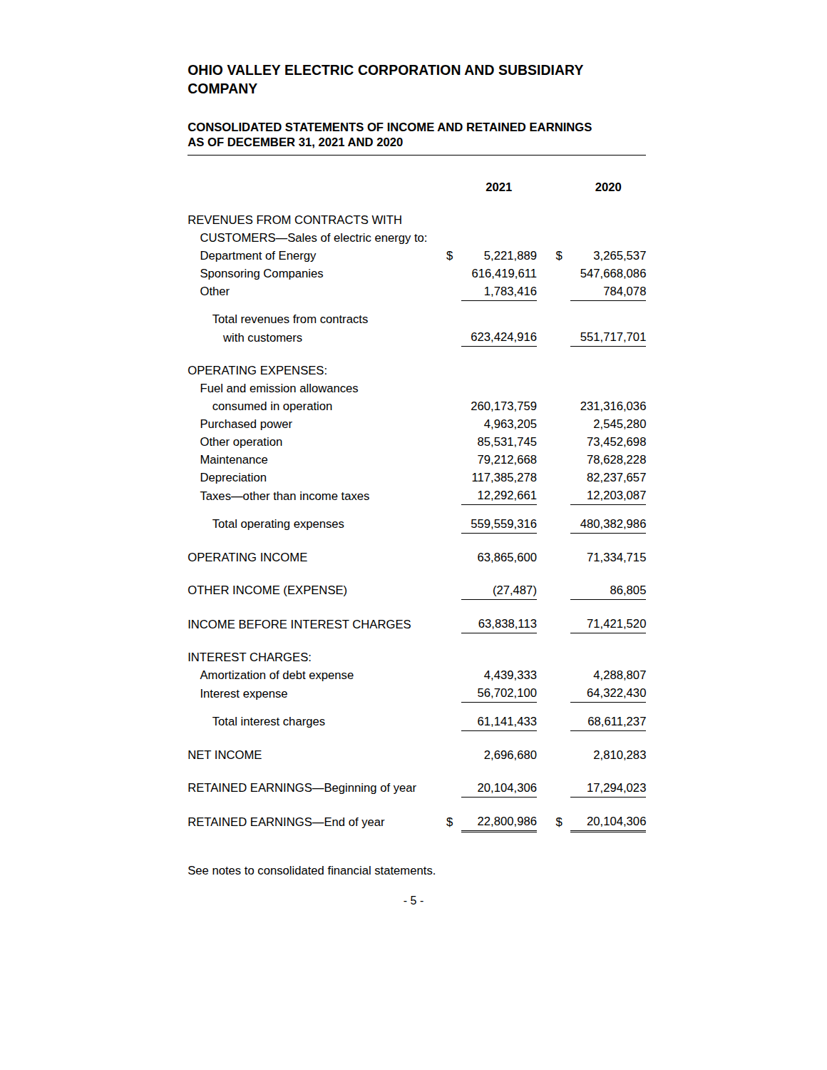OHIO VALLEY ELECTRIC CORPORATION AND SUBSIDIARY COMPANY
CONSOLIDATED STATEMENTS OF INCOME AND RETAINED EARNINGS
AS OF DECEMBER 31, 2021 AND 2020
| | | | 2021 | | | 2020 |
| REVENUES FROM CONTRACTS WITH | | | | | | |
| CUSTOMERS—Sales of electric energy to: | | | | | | |
| Department of Energy | | $ | 5,221,889 | | $ | 3,265,537 |
| Sponsoring Companies | | | 616,419,611 | | | 547,668,086 |
| Other | | | 1,783,416 | | | 784,078 |
| Total revenues from contracts | | | | | | |
| with customers | | | 623,424,916 | | | 551,717,701 |
| OPERATING EXPENSES: | | | | | | |
| Fuel and emission allowances | | | | | | |
| consumed in operation | | | 260,173,759 | | | 231,316,036 |
| Purchased power | | | 4,963,205 | | | 2,545,280 |
| Other operation | | | 85,531,745 | | | 73,452,698 |
| Maintenance | | | 79,212,668 | | | 78,628,228 |
| Depreciation | | | 117,385,278 | | | 82,237,657 |
| Taxes—other than income taxes | | | 12,292,661 | | | 12,203,087 |
| Total operating expenses | | | 559,559,316 | | | 480,382,986 |
| OPERATING INCOME | | | 63,865,600 | | | 71,334,715 |
| OTHER INCOME (EXPENSE) | | | (27,487) | | | 86,805 |
| INCOME BEFORE INTEREST CHARGES | | | 63,838,113 | | | 71,421,520 |
| INTEREST CHARGES: | | | | | | |
| Amortization of debt expense | | | 4,439,333 | | | 4,288,807 |
| Interest expense | | | 56,702,100 | | | 64,322,430 |
| Total interest charges | | | 61,141,433 | | | 68,611,237 |
| NET INCOME | | | 2,696,680 | | | 2,810,283 |
| RETAINED EARNINGS—Beginning of year | | | 20,104,306 | | | 17,294,023 |
| RETAINED EARNINGS—End of year | | $ | 22,800,986 | | $ | 20,104,306 |
See notes to consolidated financial statements.
- 5 -